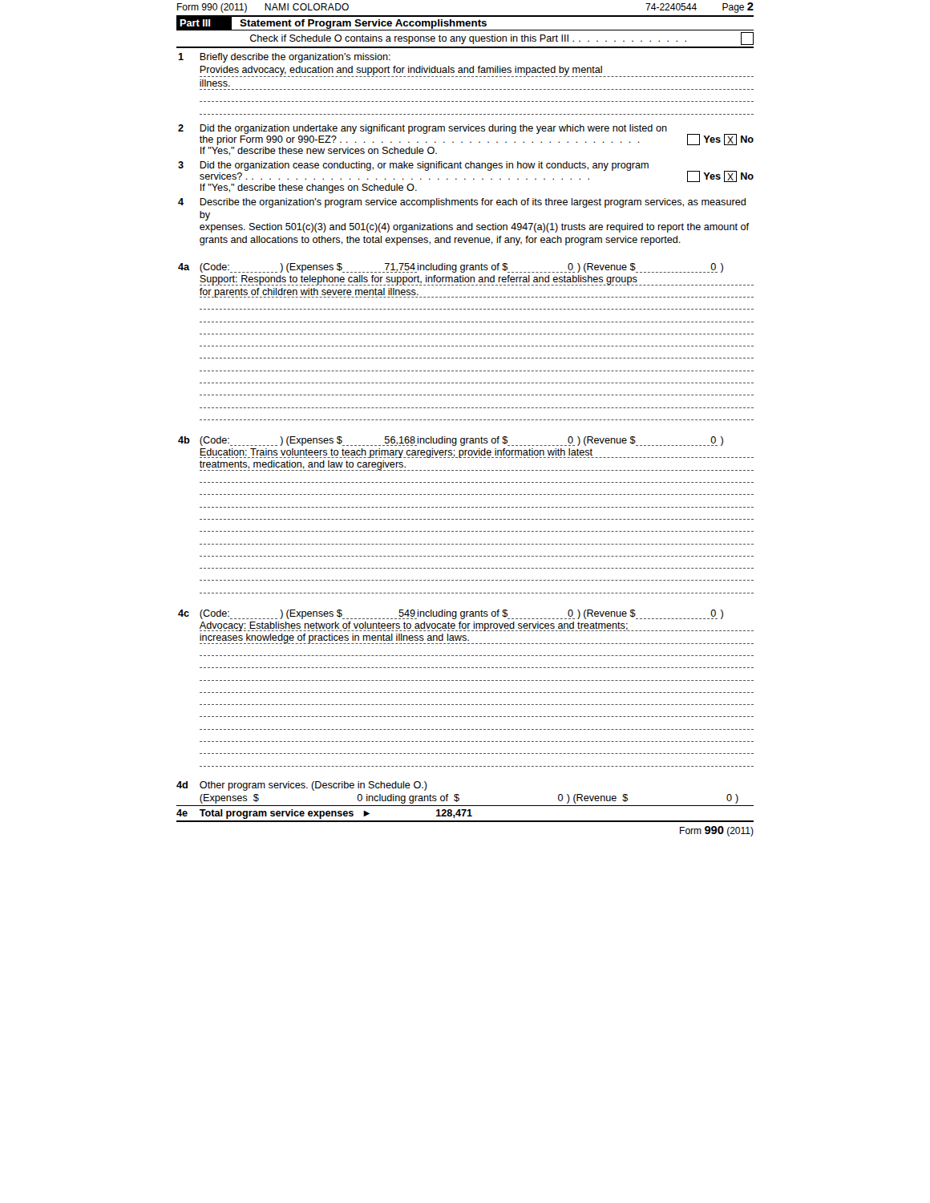Form 990 (2011) NAMI COLORADO
74-2240544 Page 2
Part III
Statement of Program Service Accomplishments
Check if Schedule O contains a response to any question in this Part III . . . . . . . . . . . . . .
1
Briefly describe the organization's mission:
Provides advocacy, education and support for individuals and families impacted by mental
illness.
2
Did the organization undertake any significant program services during the year which were not listed on
the prior Form 990 or 990-EZ? . . . . . . . . . . . . . . . . . . . . . . . . . . . . . . . . . . . Yes XNo
If "Yes," describe these new services on Schedule O.
3
Did the organization cease conducting, or make significant changes in how it conducts, any program
services? . . . . . . . . . . . . . . . . . . . . . . . . . . . . . . . . . . . . . . . . Yes XNo
If "Yes," describe these changes on Schedule O.
4
Describe the organization's program service accomplishments for each of its three largest program services, as measured by
expenses. Section 501(c)(3) and 501(c)(4) organizations and section 4947(a)(1) trusts are required to report the amount of
grants and allocations to others, the total expenses, and revenue, if any, for each program service reported.
4a
(Code: ) (Expenses $ 71,754 including grants of $ 0 ) (Revenue $ 0 )
Support: Responds to telephone calls for support, information and referral and establishes groups
for parents of children with severe mental illness.
4b
(Code: ) (Expenses $ 56,168 including grants of $ 0 ) (Revenue $ 0 )
Education: Trains volunteers to teach primary caregivers; provide information with latest
treatments, medication, and law to caregivers.
4c
(Code: ) (Expenses $ 549 including grants of $ 0 ) (Revenue $ 0 )
Advocacy: Establishes network of volunteers to advocate for improved services and treatments;
increases knowledge of practices in mental illness and laws.
4d
Other program services. (Describe in Schedule O.)
(Expenses $ 0 including grants of $ 0 ) (Revenue $ 0 )
4e
Total program service expenses
►
128,471
Form 990 (2011)